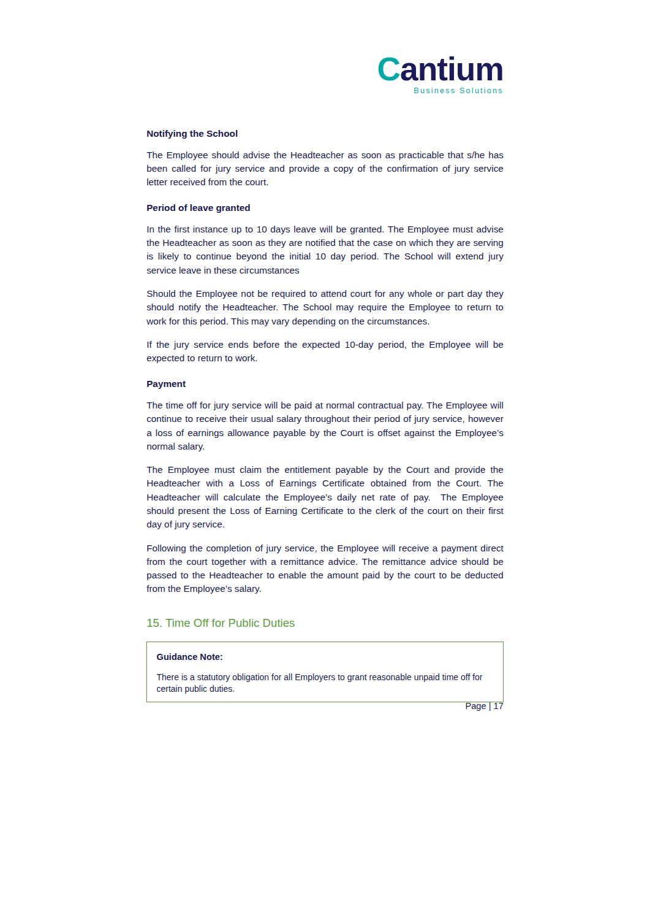Cantium
Business Solutions
Notifying the School
The Employee should advise the Headteacher as soon as practicable that s/he has been called for jury service and provide a copy of the confirmation of jury service letter received from the court.
Period of leave granted
In the first instance up to 10 days leave will be granted. The Employee must advise the Headteacher as soon as they are notified that the case on which they are serving is likely to continue beyond the initial 10 day period. The School will extend jury service leave in these circumstances
Should the Employee not be required to attend court for any whole or part day they should notify the Headteacher. The School may require the Employee to return to work for this period. This may vary depending on the circumstances.
If the jury service ends before the expected 10-day period, the Employee will be expected to return to work.
Payment
The time off for jury service will be paid at normal contractual pay. The Employee will continue to receive their usual salary throughout their period of jury service, however a loss of earnings allowance payable by the Court is offset against the Employee’s normal salary.
The Employee must claim the entitlement payable by the Court and provide the Headteacher with a Loss of Earnings Certificate obtained from the Court. The Headteacher will calculate the Employee’s daily net rate of pay. The Employee should present the Loss of Earning Certificate to the clerk of the court on their first day of jury service.
Following the completion of jury service, the Employee will receive a payment direct from the court together with a remittance advice. The remittance advice should be passed to the Headteacher to enable the amount paid by the court to be deducted from the Employee’s salary.
15. Time Off for Public Duties
Guidance Note:
There is a statutory obligation for all Employers to grant reasonable unpaid time off for certain public duties.
Page | 17